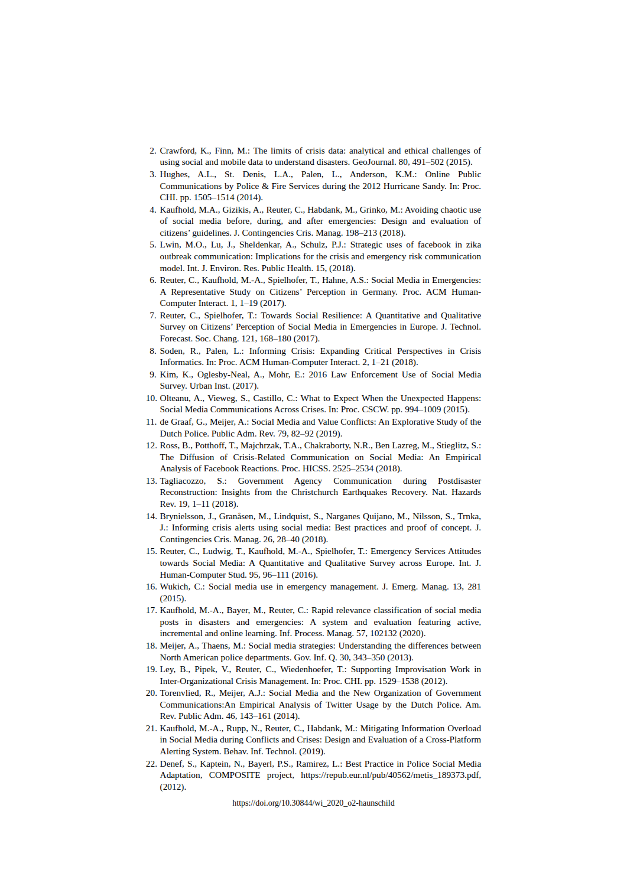2. Crawford, K., Finn, M.: The limits of crisis data: analytical and ethical challenges of using social and mobile data to understand disasters. GeoJournal. 80, 491–502 (2015).
3. Hughes, A.L., St. Denis, L.A., Palen, L., Anderson, K.M.: Online Public Communications by Police & Fire Services during the 2012 Hurricane Sandy. In: Proc. CHI. pp. 1505–1514 (2014).
4. Kaufhold, M.A., Gizikis, A., Reuter, C., Habdank, M., Grinko, M.: Avoiding chaotic use of social media before, during, and after emergencies: Design and evaluation of citizens’ guidelines. J. Contingencies Cris. Manag. 198–213 (2018).
5. Lwin, M.O., Lu, J., Sheldenkar, A., Schulz, P.J.: Strategic uses of facebook in zika outbreak communication: Implications for the crisis and emergency risk communication model. Int. J. Environ. Res. Public Health. 15, (2018).
6. Reuter, C., Kaufhold, M.-A., Spielhofer, T., Hahne, A.S.: Social Media in Emergencies: A Representative Study on Citizens’ Perception in Germany. Proc. ACM Human-Computer Interact. 1, 1–19 (2017).
7. Reuter, C., Spielhofer, T.: Towards Social Resilience: A Quantitative and Qualitative Survey on Citizens’ Perception of Social Media in Emergencies in Europe. J. Technol. Forecast. Soc. Chang. 121, 168–180 (2017).
8. Soden, R., Palen, L.: Informing Crisis: Expanding Critical Perspectives in Crisis Informatics. In: Proc. ACM Human-Computer Interact. 2, 1–21 (2018).
9. Kim, K., Oglesby-Neal, A., Mohr, E.: 2016 Law Enforcement Use of Social Media Survey. Urban Inst. (2017).
10. Olteanu, A., Vieweg, S., Castillo, C.: What to Expect When the Unexpected Happens: Social Media Communications Across Crises. In: Proc. CSCW. pp. 994–1009 (2015).
11. de Graaf, G., Meijer, A.: Social Media and Value Conflicts: An Explorative Study of the Dutch Police. Public Adm. Rev. 79, 82–92 (2019).
12. Ross, B., Potthoff, T., Majchrzak, T.A., Chakraborty, N.R., Ben Lazreg, M., Stieglitz, S.: The Diffusion of Crisis-Related Communication on Social Media: An Empirical Analysis of Facebook Reactions. Proc. HICSS. 2525–2534 (2018).
13. Tagliacozzo, S.: Government Agency Communication during Postdisaster Reconstruction: Insights from the Christchurch Earthquakes Recovery. Nat. Hazards Rev. 19, 1–11 (2018).
14. Brynielsson, J., Granåsen, M., Lindquist, S., Narganes Quijano, M., Nilsson, S., Trnka, J.: Informing crisis alerts using social media: Best practices and proof of concept. J. Contingencies Cris. Manag. 26, 28–40 (2018).
15. Reuter, C., Ludwig, T., Kaufhold, M.-A., Spielhofer, T.: Emergency Services Attitudes towards Social Media: A Quantitative and Qualitative Survey across Europe. Int. J. Human-Computer Stud. 95, 96–111 (2016).
16. Wukich, C.: Social media use in emergency management. J. Emerg. Manag. 13, 281 (2015).
17. Kaufhold, M.-A., Bayer, M., Reuter, C.: Rapid relevance classification of social media posts in disasters and emergencies: A system and evaluation featuring active, incremental and online learning. Inf. Process. Manag. 57, 102132 (2020).
18. Meijer, A., Thaens, M.: Social media strategies: Understanding the differences between North American police departments. Gov. Inf. Q. 30, 343–350 (2013).
19. Ley, B., Pipek, V., Reuter, C., Wiedenhoefer, T.: Supporting Improvisation Work in Inter-Organizational Crisis Management. In: Proc. CHI. pp. 1529–1538 (2012).
20. Torenvlied, R., Meijer, A.J.: Social Media and the New Organization of Government Communications:An Empirical Analysis of Twitter Usage by the Dutch Police. Am. Rev. Public Adm. 46, 143–161 (2014).
21. Kaufhold, M.-A., Rupp, N., Reuter, C., Habdank, M.: Mitigating Information Overload in Social Media during Conflicts and Crises: Design and Evaluation of a Cross-Platform Alerting System. Behav. Inf. Technol. (2019).
22. Denef, S., Kaptein, N., Bayerl, P.S., Ramirez, L.: Best Practice in Police Social Media Adaptation, COMPOSITE project, https://repub.eur.nl/pub/40562/metis_189373.pdf, (2012).
https://doi.org/10.30844/wi_2020_o2-haunschild